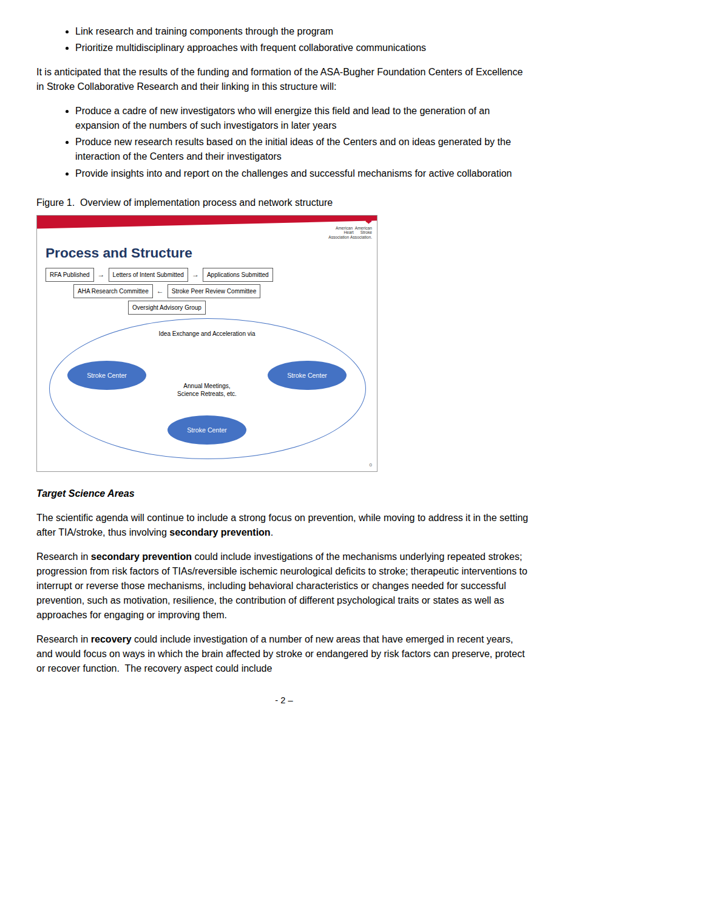Link research and training components through the program
Prioritize multidisciplinary approaches with frequent collaborative communications
It is anticipated that the results of the funding and formation of the ASA-Bugher Foundation Centers of Excellence in Stroke Collaborative Research and their linking in this structure will:
Produce a cadre of new investigators who will energize this field and lead to the generation of an expansion of the numbers of such investigators in later years
Produce new research results based on the initial ideas of the Centers and on ideas generated by the interaction of the Centers and their investigators
Provide insights into and report on the challenges and successful mechanisms for active collaboration
Figure 1. Overview of implementation process and network structure
❤ American American
Heart Stroke
Association Association.
Process and Structure
RFA Published → Letters of Intent Submitted → Applications Submitted
AHA Research Committee ← Stroke Peer Review Committee
Oversight Advisory Group
Idea Exchange and Acceleration via
Stroke Center
Stroke Center
Stroke Center
Annual Meetings,
Science Retreats, etc.
0
Target Science Areas
The scientific agenda will continue to include a strong focus on prevention, while moving to address it in the setting after TIA/stroke, thus involving secondary prevention.
Research in secondary prevention could include investigations of the mechanisms underlying repeated strokes; progression from risk factors of TIAs/reversible ischemic neurological deficits to stroke; therapeutic interventions to interrupt or reverse those mechanisms, including behavioral characteristics or changes needed for successful prevention, such as motivation, resilience, the contribution of different psychological traits or states as well as approaches for engaging or improving them.
Research in recovery could include investigation of a number of new areas that have emerged in recent years, and would focus on ways in which the brain affected by stroke or endangered by risk factors can preserve, protect or recover function. The recovery aspect could include
- 2 –